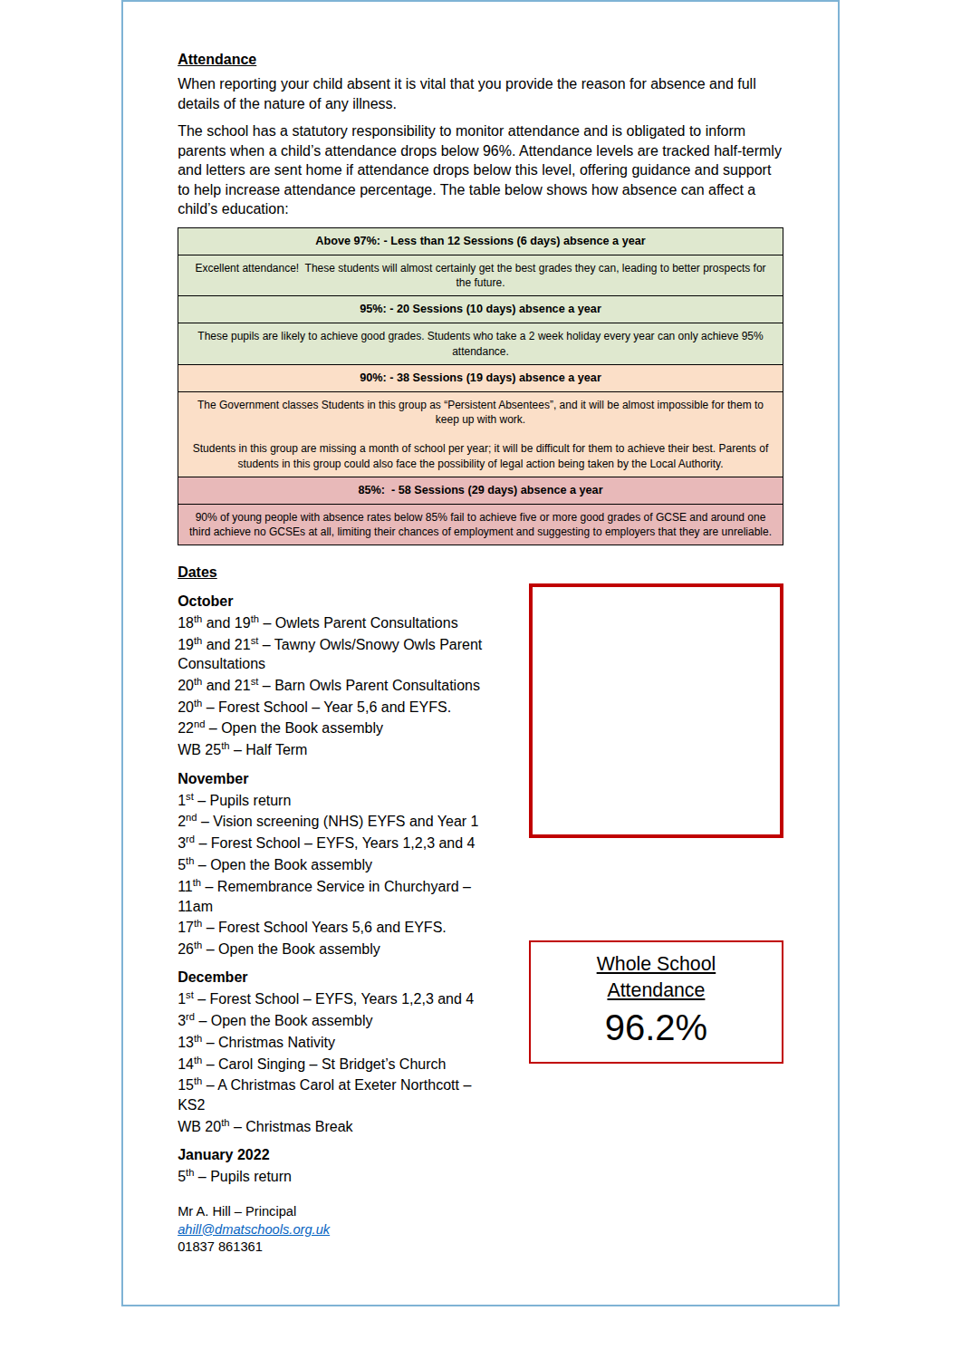Attendance
When reporting your child absent it is vital that you provide the reason for absence and full details of the nature of any illness.
The school has a statutory responsibility to monitor attendance and is obligated to inform parents when a child’s attendance drops below 96%. Attendance levels are tracked half-termly and letters are sent home if attendance drops below this level, offering guidance and support to help increase attendance percentage. The table below shows how absence can affect a child’s education:
| Above 97%: - Less than 12 Sessions (6 days) absence a year |
| Excellent attendance! These students will almost certainly get the best grades they can, leading to better prospects for the future. |
| 95%: - 20 Sessions (10 days) absence a year |
| These pupils are likely to achieve good grades. Students who take a 2 week holiday every year can only achieve 95% attendance. |
| 90%: - 38 Sessions (19 days) absence a year |
| The Government classes Students in this group as “Persistent Absentees”, and it will be almost impossible for them to keep up with work. Students in this group are missing a month of school per year; it will be difficult for them to achieve their best. Parents of students in this group could also face the possibility of legal action being taken by the Local Authority. |
| 85%: - 58 Sessions (29 days) absence a year |
| 90% of young people with absence rates below 85% fail to achieve five or more good grades of GCSE and around one third achieve no GCSEs at all, limiting their chances of employment and suggesting to employers that they are unreliable. |
Dates
October
18th and 19th – Owlets Parent Consultations
19th and 21st – Tawny Owls/Snowy Owls Parent Consultations
20th and 21st – Barn Owls Parent Consultations
20th – Forest School – Year 5,6 and EYFS.
22nd – Open the Book assembly
WB 25th – Half Term
November
1st – Pupils return
2nd – Vision screening (NHS) EYFS and Year 1
3rd – Forest School – EYFS, Years 1,2,3 and 4
5th – Open the Book assembly
11th – Remembrance Service in Churchyard – 11am
17th – Forest School Years 5,6 and EYFS.
26th – Open the Book assembly
December
1st – Forest School – EYFS, Years 1,2,3 and 4
3rd – Open the Book assembly
13th – Christmas Nativity
14th – Carol Singing – St Bridget’s Church
15th – A Christmas Carol at Exeter Northcott – KS2
WB 20th – Christmas Break
January 2022
5th – Pupils return
Mr A. Hill – Principal
ahill@dmatschools.org.uk
01837 861361
Whole School Attendance
96.2%